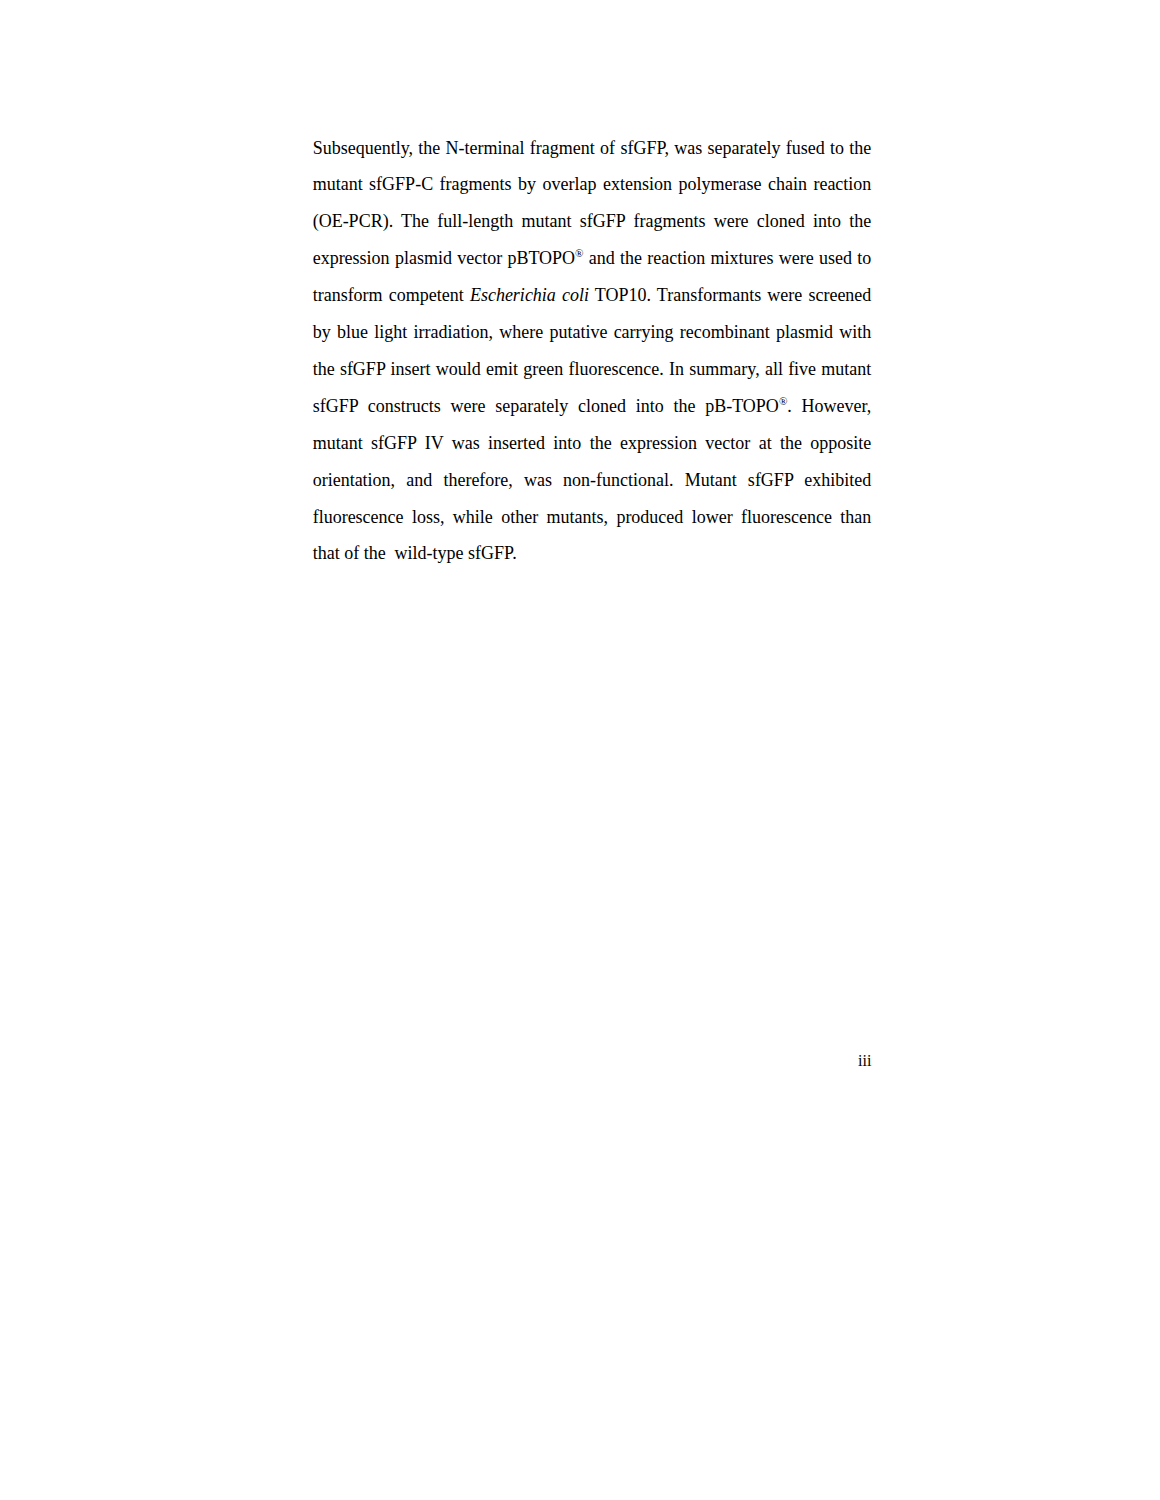Subsequently, the N-terminal fragment of sfGFP, was separately fused to the mutant sfGFP-C fragments by overlap extension polymerase chain reaction (OE-PCR). The full-length mutant sfGFP fragments were cloned into the expression plasmid vector pBTOPO® and the reaction mixtures were used to transform competent Escherichia coli TOP10. Transformants were screened by blue light irradiation, where putative carrying recombinant plasmid with the sfGFP insert would emit green fluorescence. In summary, all five mutant sfGFP constructs were separately cloned into the pB-TOPO®. However, mutant sfGFP IV was inserted into the expression vector at the opposite orientation, and therefore, was non-functional. Mutant sfGFP exhibited fluorescence loss, while other mutants, produced lower fluorescence than that of the wild-type sfGFP.
iii